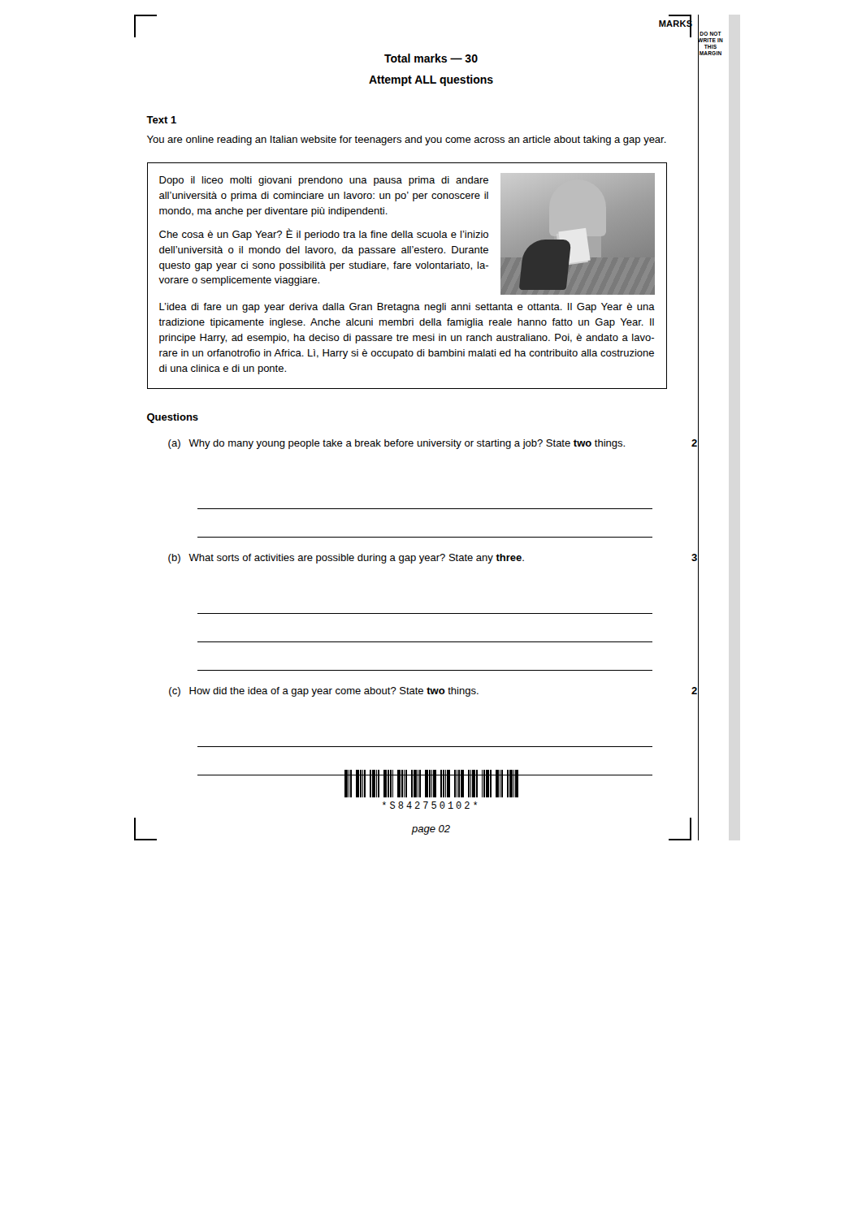MARKS
DO NOT
WRITE IN
THIS
MARGIN
Total marks — 30
Attempt ALL questions
Text 1
You are online reading an Italian website for teenagers and you come across an article about taking a gap year.
Dopo il liceo molti giovani prendono una pausa prima di andare all’università o prima di cominciare un lavoro: un po’ per conoscere il mondo, ma anche per diventare più indipendenti.
Che cosa è un Gap Year? È il periodo tra la fine della scuola e l’inizio dell’università o il mondo del lavoro, da passare all’estero. Durante questo gap year ci sono possibilità per studiare, fare volontariato, lavorare o semplicemente viaggiare.
L’idea di fare un gap year deriva dalla Gran Bretagna negli anni settanta e ottanta. Il Gap Year è una tradizione tipicamente inglese. Anche alcuni membri della famiglia reale hanno fatto un Gap Year. Il principe Harry, ad esempio, ha deciso di passare tre mesi in un ranch australiano. Poi, è andato a lavorare in un orfanotrofio in Africa. Lì, Harry si è occupato di bambini malati ed ha contribuito alla costruzione di una clinica e di un ponte.
Questions
(a)
Why do many young people take a break before university or starting a job? State two things.
2
(b)
What sorts of activities are possible during a gap year? State any three.
3
(c)
How did the idea of a gap year come about? State two things.
2
*S842750102*
page 02